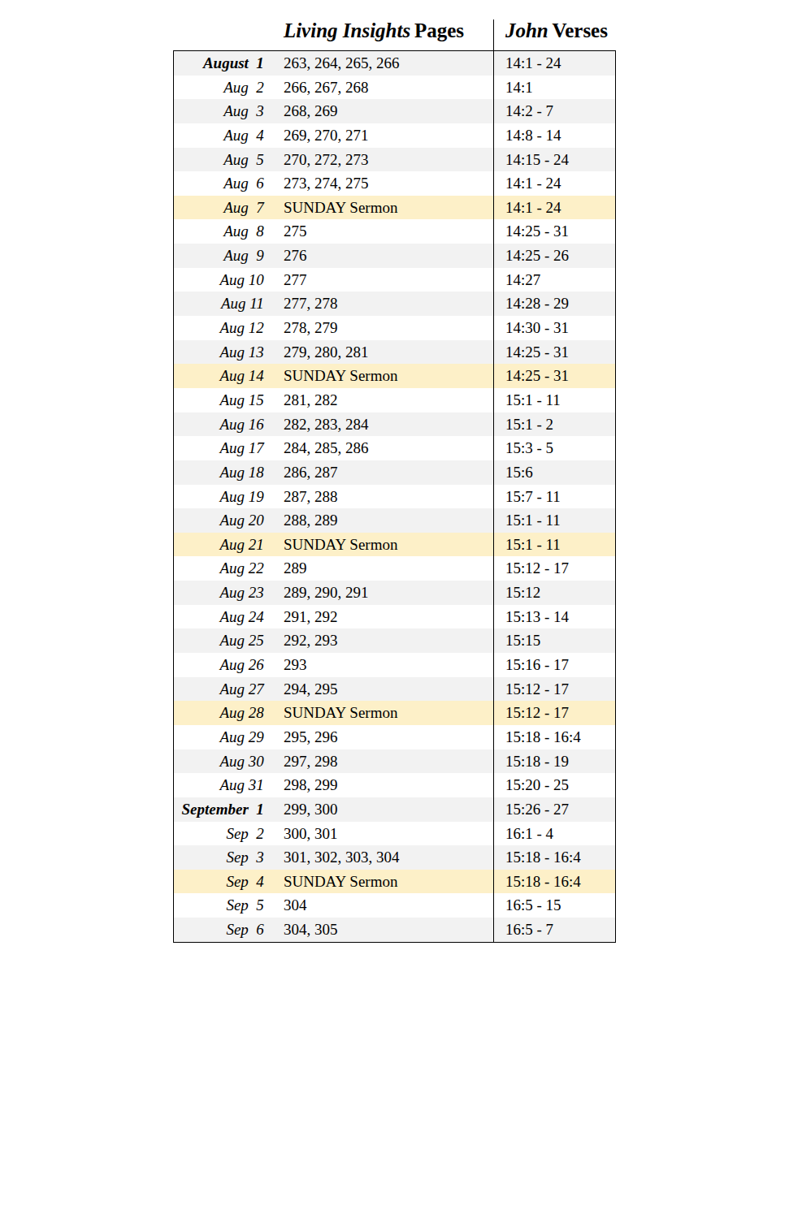| | Living Insights Pages | John Verses |
| --- | --- | --- |
| August 1 | 263, 264, 265, 266 | 14:1 - 24 |
| Aug 2 | 266, 267, 268 | 14:1 |
| Aug 3 | 268, 269 | 14:2 - 7 |
| Aug 4 | 269, 270, 271 | 14:8 - 14 |
| Aug 5 | 270, 272, 273 | 14:15 - 24 |
| Aug 6 | 273, 274, 275 | 14:1 - 24 |
| Aug 7 | SUNDAY Sermon | 14:1 - 24 |
| Aug 8 | 275 | 14:25 - 31 |
| Aug 9 | 276 | 14:25 - 26 |
| Aug 10 | 277 | 14:27 |
| Aug 11 | 277, 278 | 14:28 - 29 |
| Aug 12 | 278, 279 | 14:30 - 31 |
| Aug 13 | 279, 280, 281 | 14:25 - 31 |
| Aug 14 | SUNDAY Sermon | 14:25 - 31 |
| Aug 15 | 281, 282 | 15:1 - 11 |
| Aug 16 | 282, 283, 284 | 15:1 - 2 |
| Aug 17 | 284, 285, 286 | 15:3 - 5 |
| Aug 18 | 286, 287 | 15:6 |
| Aug 19 | 287, 288 | 15:7 - 11 |
| Aug 20 | 288, 289 | 15:1 - 11 |
| Aug 21 | SUNDAY Sermon | 15:1 - 11 |
| Aug 22 | 289 | 15:12 - 17 |
| Aug 23 | 289, 290, 291 | 15:12 |
| Aug 24 | 291, 292 | 15:13 - 14 |
| Aug 25 | 292, 293 | 15:15 |
| Aug 26 | 293 | 15:16 - 17 |
| Aug 27 | 294, 295 | 15:12 - 17 |
| Aug 28 | SUNDAY Sermon | 15:12 - 17 |
| Aug 29 | 295, 296 | 15:18 - 16:4 |
| Aug 30 | 297, 298 | 15:18 - 19 |
| Aug 31 | 298, 299 | 15:20 - 25 |
| September 1 | 299, 300 | 15:26 - 27 |
| Sep 2 | 300, 301 | 16:1 - 4 |
| Sep 3 | 301, 302, 303, 304 | 15:18 - 16:4 |
| Sep 4 | SUNDAY Sermon | 15:18 - 16:4 |
| Sep 5 | 304 | 16:5 - 15 |
| Sep 6 | 304, 305 | 16:5 - 7 |